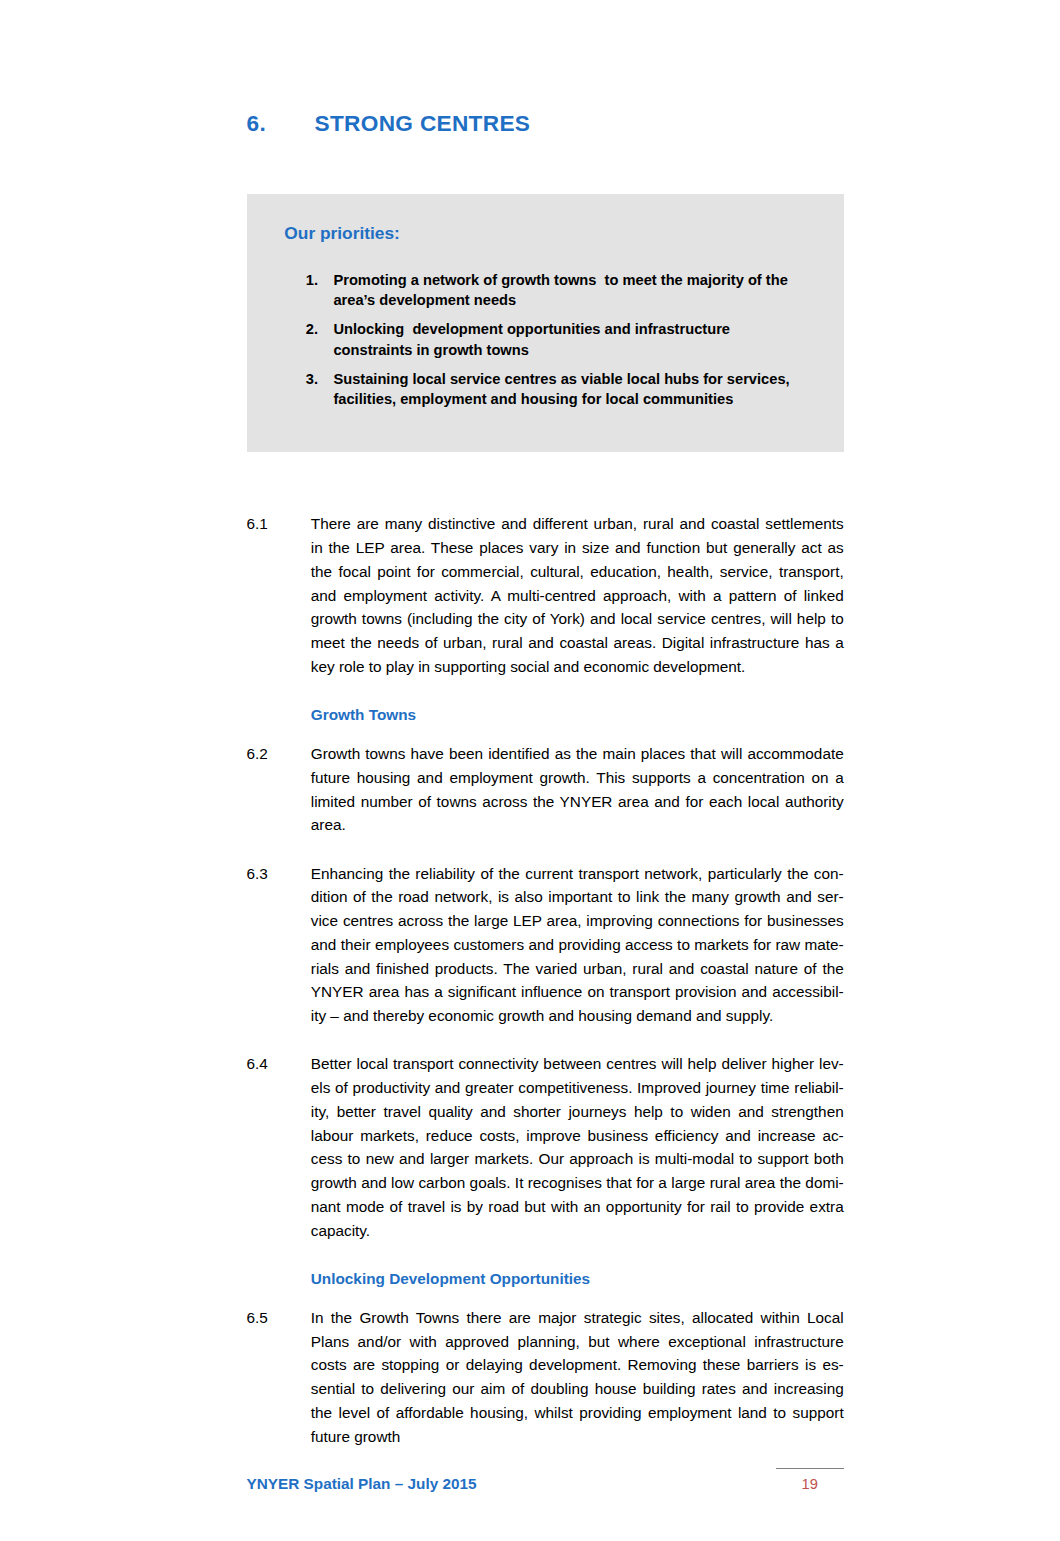6. STRONG CENTRES
Our priorities:
Promoting a network of growth towns to meet the majority of the area’s development needs
Unlocking development opportunities and infrastructure constraints in growth towns
Sustaining local service centres as viable local hubs for services, facilities, employment and housing for local communities
6.1
There are many distinctive and different urban, rural and coastal settlements in the LEP area. These places vary in size and function but generally act as the focal point for commercial, cultural, education, health, service, transport, and employment activity. A multi-centred approach, with a pattern of linked growth towns (including the city of York) and local service centres, will help to meet the needs of urban, rural and coastal areas. Digital infrastructure has a key role to play in supporting social and economic development.
Growth Towns
6.2
Growth towns have been identified as the main places that will accommodate future housing and employment growth. This supports a concentration on a limited number of towns across the YNYER area and for each local authority area.
6.3
Enhancing the reliability of the current transport network, particularly the condition of the road network, is also important to link the many growth and service centres across the large LEP area, improving connections for businesses and their employees customers and providing access to markets for raw materials and finished products. The varied urban, rural and coastal nature of the YNYER area has a significant influence on transport provision and accessibility – and thereby economic growth and housing demand and supply.
6.4
Better local transport connectivity between centres will help deliver higher levels of productivity and greater competitiveness. Improved journey time reliability, better travel quality and shorter journeys help to widen and strengthen labour markets, reduce costs, improve business efficiency and increase access to new and larger markets. Our approach is multi-modal to support both growth and low carbon goals. It recognises that for a large rural area the dominant mode of travel is by road but with an opportunity for rail to provide extra capacity.
Unlocking Development Opportunities
6.5
In the Growth Towns there are major strategic sites, allocated within Local Plans and/or with approved planning, but where exceptional infrastructure costs are stopping or delaying development. Removing these barriers is essential to delivering our aim of doubling house building rates and increasing the level of affordable housing, whilst providing employment land to support future growth
YNYER Spatial Plan – July 2015
19